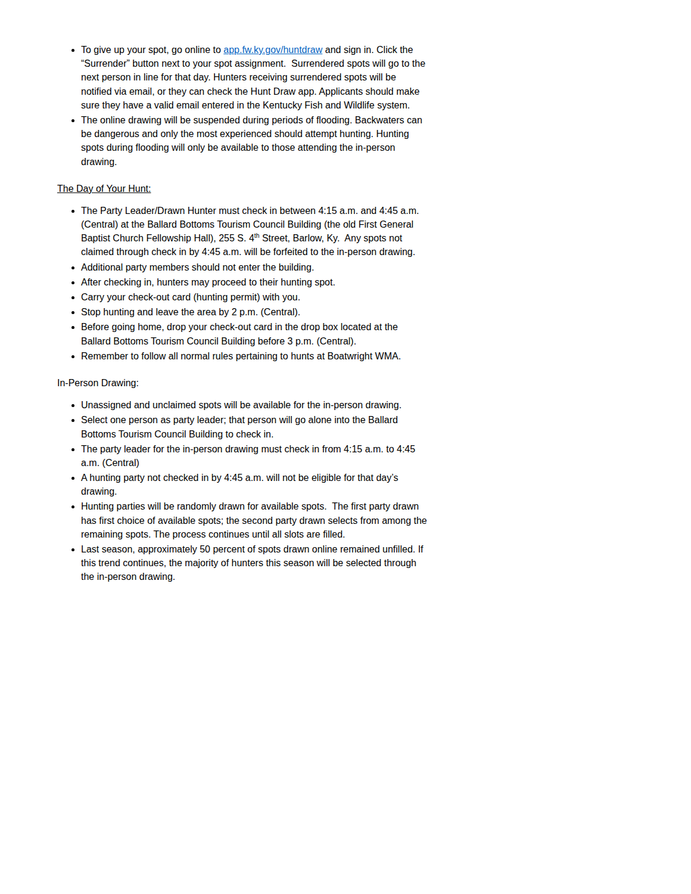To give up your spot, go online to app.fw.ky.gov/huntdraw and sign in. Click the “Surrender” button next to your spot assignment. Surrendered spots will go to the next person in line for that day. Hunters receiving surrendered spots will be notified via email, or they can check the Hunt Draw app. Applicants should make sure they have a valid email entered in the Kentucky Fish and Wildlife system.
The online drawing will be suspended during periods of flooding. Backwaters can be dangerous and only the most experienced should attempt hunting. Hunting spots during flooding will only be available to those attending the in-person drawing.
The Day of Your Hunt:
The Party Leader/Drawn Hunter must check in between 4:15 a.m. and 4:45 a.m. (Central) at the Ballard Bottoms Tourism Council Building (the old First General Baptist Church Fellowship Hall), 255 S. 4th Street, Barlow, Ky. Any spots not claimed through check in by 4:45 a.m. will be forfeited to the in-person drawing.
Additional party members should not enter the building.
After checking in, hunters may proceed to their hunting spot.
Carry your check-out card (hunting permit) with you.
Stop hunting and leave the area by 2 p.m. (Central).
Before going home, drop your check-out card in the drop box located at the Ballard Bottoms Tourism Council Building before 3 p.m. (Central).
Remember to follow all normal rules pertaining to hunts at Boatwright WMA.
In-Person Drawing:
Unassigned and unclaimed spots will be available for the in-person drawing.
Select one person as party leader; that person will go alone into the Ballard Bottoms Tourism Council Building to check in.
The party leader for the in-person drawing must check in from 4:15 a.m. to 4:45 a.m. (Central)
A hunting party not checked in by 4:45 a.m. will not be eligible for that day’s drawing.
Hunting parties will be randomly drawn for available spots. The first party drawn has first choice of available spots; the second party drawn selects from among the remaining spots. The process continues until all slots are filled.
Last season, approximately 50 percent of spots drawn online remained unfilled. If this trend continues, the majority of hunters this season will be selected through the in-person drawing.